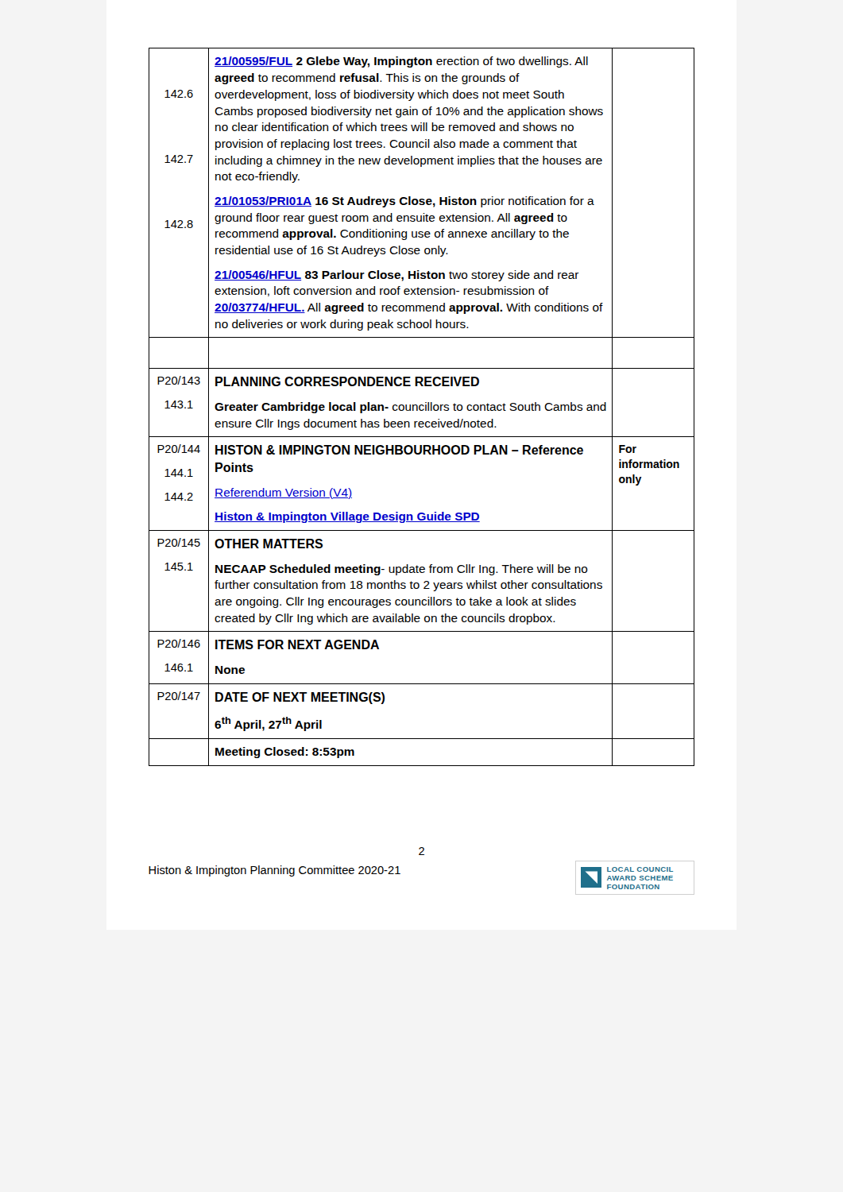| 142.6 142.7 142.8 | 21/00595/FUL 2 Glebe Way, Impington erection of two dwellings. All agreed to recommend refusal . This is on the grounds of overdevelopment, loss of biodiversity which does not meet South Cambs proposed biodiversity net gain of 10% and the application shows no clear identification of which trees will be removed and shows no provision of replacing lost trees. Council also made a comment that including a chimney in the new development implies that the houses are not eco-friendly. 21/01053/PRI01A 16 St Audreys Close, Histon prior notification for a ground floor rear guest room and ensuite extension. All agreed to recommend approval. Conditioning use of annexe ancillary to the residential use of 16 St Audreys Close only. 21/00546/HFUL 83 Parlour Close, Histon two storey side and rear extension, loft conversion and roof extension- resubmission of 20/03774/HFUL. All agreed to recommend approval. With conditions of no deliveries or work during peak school hours. | |
| P20/143 143.1 | PLANNING CORRESPONDENCE RECEIVED Greater Cambridge local plan- councillors to contact South Cambs and ensure Cllr Ings document has been received/noted. | |
| P20/144 144.1 144.2 | HISTON & IMPINGTON NEIGHBOURHOOD PLAN – Reference Points Referendum Version (V4) Histon & Impington Village Design Guide SPD | For information only |
| P20/145 145.1 | OTHER MATTERS NECAAP Scheduled meeting - update from Cllr Ing. There will be no further consultation from 18 months to 2 years whilst other consultations are ongoing. Cllr Ing encourages councillors to take a look at slides created by Cllr Ing which are available on the councils dropbox. | |
| P20/146 146.1 | ITEMS FOR NEXT AGENDA None | |
| P20/147 | DATE OF NEXT MEETING(S) 6 th April, 27 th April | |
| | Meeting Closed: 8:53pm | |
2
Histon & Impington Planning Committee 2020-21
Local Council Award Scheme Foundation